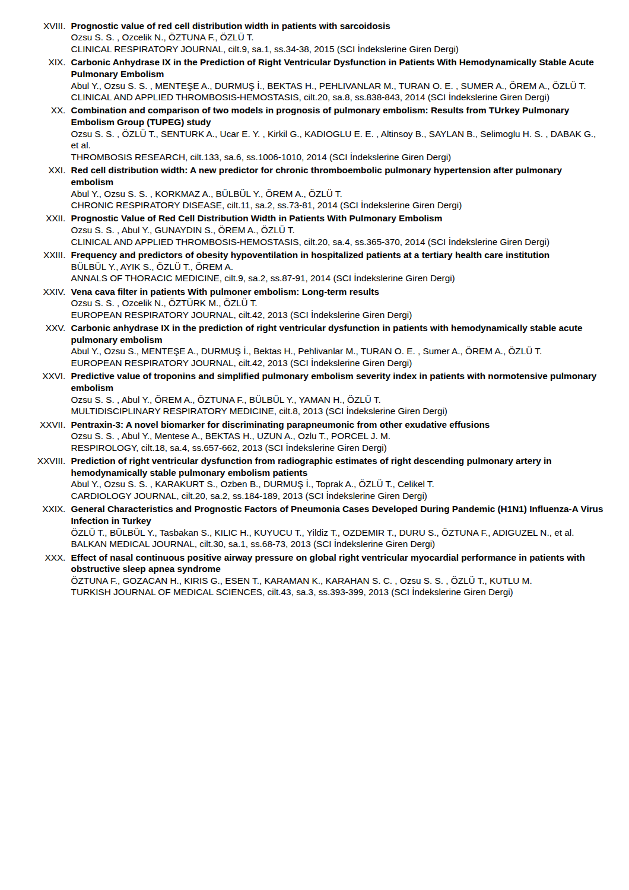XVIII.
Prognostic value of red cell distribution width in patients with sarcoidosis
Ozsu S. S. , Ozcelik N., ÖZTUNA F., ÖZLÜ T.
CLINICAL RESPIRATORY JOURNAL, cilt.9, sa.1, ss.34-38, 2015 (SCI İndekslerine Giren Dergi)
XIX.
Carbonic Anhydrase IX in the Prediction of Right Ventricular Dysfunction in Patients With Hemodynamically Stable Acute Pulmonary Embolism
Abul Y., Ozsu S. S. , MENTEŞE A., DURMUŞ İ., BEKTAS H., PEHLIVANLAR M., TURAN O. E. , SUMER A., ÖREM A., ÖZLÜ T.
CLINICAL AND APPLIED THROMBOSIS-HEMOSTASIS, cilt.20, sa.8, ss.838-843, 2014 (SCI İndekslerine Giren Dergi)
XX.
Combination and comparison of two models in prognosis of pulmonary embolism: Results from TUrkey Pulmonary Embolism Group (TUPEG) study
Ozsu S. S. , ÖZLÜ T., SENTURK A., Ucar E. Y. , Kirkil G., KADIOGLU E. E. , Altinsoy B., SAYLAN B., Selimoglu H. S. , DABAK G., et al.
THROMBOSIS RESEARCH, cilt.133, sa.6, ss.1006-1010, 2014 (SCI İndekslerine Giren Dergi)
XXI.
Red cell distribution width: A new predictor for chronic thromboembolic pulmonary hypertension after pulmonary embolism
Abul Y., Ozsu S. S. , KORKMAZ A., BÜLBÜL Y., ÖREM A., ÖZLÜ T.
CHRONIC RESPIRATORY DISEASE, cilt.11, sa.2, ss.73-81, 2014 (SCI İndekslerine Giren Dergi)
XXII.
Prognostic Value of Red Cell Distribution Width in Patients With Pulmonary Embolism
Ozsu S. S. , Abul Y., GUNAYDIN S., ÖREM A., ÖZLÜ T.
CLINICAL AND APPLIED THROMBOSIS-HEMOSTASIS, cilt.20, sa.4, ss.365-370, 2014 (SCI İndekslerine Giren Dergi)
XXIII.
Frequency and predictors of obesity hypoventilation in hospitalized patients at a tertiary health care institution
BÜLBÜL Y., AYIK S., ÖZLÜ T., ÖREM A.
ANNALS OF THORACIC MEDICINE, cilt.9, sa.2, ss.87-91, 2014 (SCI İndekslerine Giren Dergi)
XXIV.
Vena cava filter in patients With pulmoner embolism: Long-term results
Ozsu S. S. , Ozcelik N., ÖZTÜRK M., ÖZLÜ T.
EUROPEAN RESPIRATORY JOURNAL, cilt.42, 2013 (SCI İndekslerine Giren Dergi)
XXV.
Carbonic anhydrase IX in the prediction of right ventricular dysfunction in patients with hemodynamically stable acute pulmonary embolism
Abul Y., Ozsu S., MENTEŞE A., DURMUŞ İ., Bektas H., Pehlivanlar M., TURAN O. E. , Sumer A., ÖREM A., ÖZLÜ T.
EUROPEAN RESPIRATORY JOURNAL, cilt.42, 2013 (SCI İndekslerine Giren Dergi)
XXVI.
Predictive value of troponins and simplified pulmonary embolism severity index in patients with normotensive pulmonary embolism
Ozsu S. S. , Abul Y., ÖREM A., ÖZTUNA F., BÜLBÜL Y., YAMAN H., ÖZLÜ T.
MULTIDISCIPLINARY RESPIRATORY MEDICINE, cilt.8, 2013 (SCI İndekslerine Giren Dergi)
XXVII.
Pentraxin-3: A novel biomarker for discriminating parapneumonic from other exudative effusions
Ozsu S. S. , Abul Y., Mentese A., BEKTAS H., UZUN A., Ozlu T., PORCEL J. M.
RESPIROLOGY, cilt.18, sa.4, ss.657-662, 2013 (SCI İndekslerine Giren Dergi)
XXVIII.
Prediction of right ventricular dysfunction from radiographic estimates of right descending pulmonary artery in hemodynamically stable pulmonary embolism patients
Abul Y., Ozsu S. S. , KARAKURT S., Ozben B., DURMUŞ İ., Toprak A., ÖZLÜ T., Celikel T.
CARDIOLOGY JOURNAL, cilt.20, sa.2, ss.184-189, 2013 (SCI İndekslerine Giren Dergi)
XXIX.
General Characteristics and Prognostic Factors of Pneumonia Cases Developed During Pandemic (H1N1) Influenza-A Virus Infection in Turkey
ÖZLÜ T., BÜLBÜL Y., Tasbakan S., KILIC H., KUYUCU T., Yildiz T., OZDEMIR T., DURU S., ÖZTUNA F., ADIGUZEL N., et al.
BALKAN MEDICAL JOURNAL, cilt.30, sa.1, ss.68-73, 2013 (SCI İndekslerine Giren Dergi)
XXX.
Effect of nasal continuous positive airway pressure on global right ventricular myocardial performance in patients with obstructive sleep apnea syndrome
ÖZTUNA F., GOZACAN H., KIRIS G., ESEN T., KARAMAN K., KARAHAN S. C. , Ozsu S. S. , ÖZLÜ T., KUTLU M.
TURKISH JOURNAL OF MEDICAL SCIENCES, cilt.43, sa.3, ss.393-399, 2013 (SCI İndekslerine Giren Dergi)